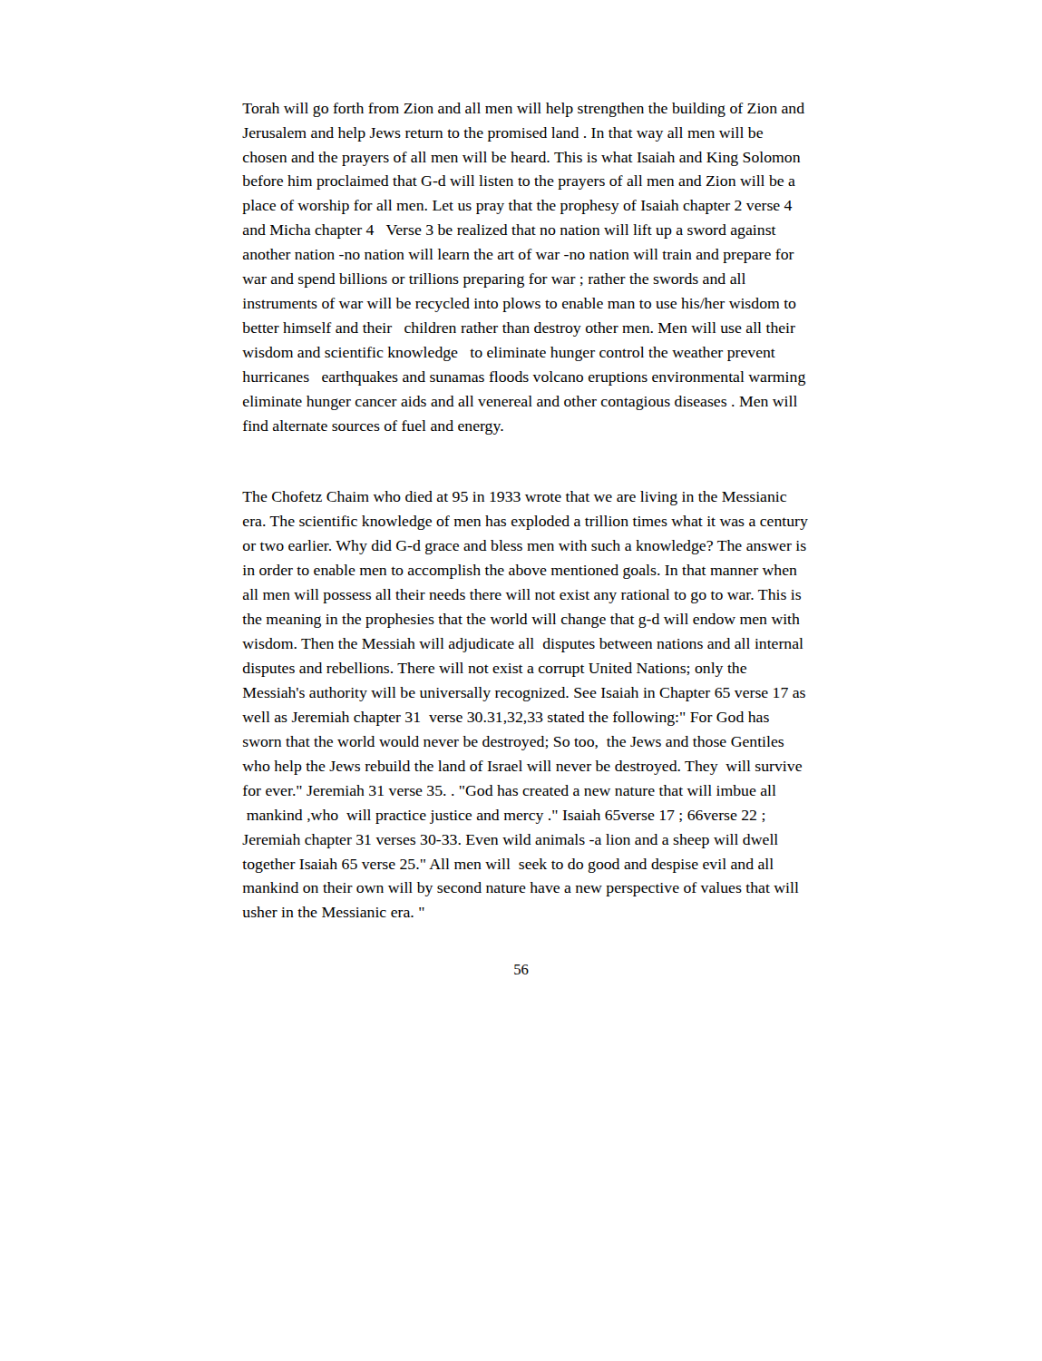Torah will go forth from Zion and all men will help strengthen the building of Zion and Jerusalem and help Jews return to the promised land . In that way all men will be chosen and the prayers of all men will be heard. This is what Isaiah and King Solomon before him proclaimed that G-d will listen to the prayers of all men and Zion will be a place of worship for all men. Let us pray that the prophesy of Isaiah chapter 2 verse 4 and Micha chapter 4 Verse 3 be realized that no nation will lift up a sword against another nation -no nation will learn the art of war -no nation will train and prepare for war and spend billions or trillions preparing for war ; rather the swords and all instruments of war will be recycled into plows to enable man to use his/her wisdom to better himself and their children rather than destroy other men. Men will use all their wisdom and scientific knowledge to eliminate hunger control the weather prevent hurricanes earthquakes and sunamas floods volcano eruptions environmental warming eliminate hunger cancer aids and all venereal and other contagious diseases . Men will find alternate sources of fuel and energy.
The Chofetz Chaim who died at 95 in 1933 wrote that we are living in the Messianic era. The scientific knowledge of men has exploded a trillion times what it was a century or two earlier. Why did G-d grace and bless men with such a knowledge? The answer is in order to enable men to accomplish the above mentioned goals. In that manner when all men will possess all their needs there will not exist any rational to go to war. This is the meaning in the prophesies that the world will change that g-d will endow men with wisdom. Then the Messiah will adjudicate all disputes between nations and all internal disputes and rebellions. There will not exist a corrupt United Nations; only the Messiah's authority will be universally recognized. See Isaiah in Chapter 65 verse 17 as well as Jeremiah chapter 31 verse 30.31,32,33 stated the following:" For God has sworn that the world would never be destroyed; So too, the Jews and those Gentiles who help the Jews rebuild the land of Israel will never be destroyed. They will survive for ever." Jeremiah 31 verse 35. . "God has created a new nature that will imbue all mankind ,who will practice justice and mercy ." Isaiah 65verse 17 ; 66verse 22 ; Jeremiah chapter 31 verses 30-33. Even wild animals -a lion and a sheep will dwell together Isaiah 65 verse 25." All men will seek to do good and despise evil and all mankind on their own will by second nature have a new perspective of values that will usher in the Messianic era. "
56